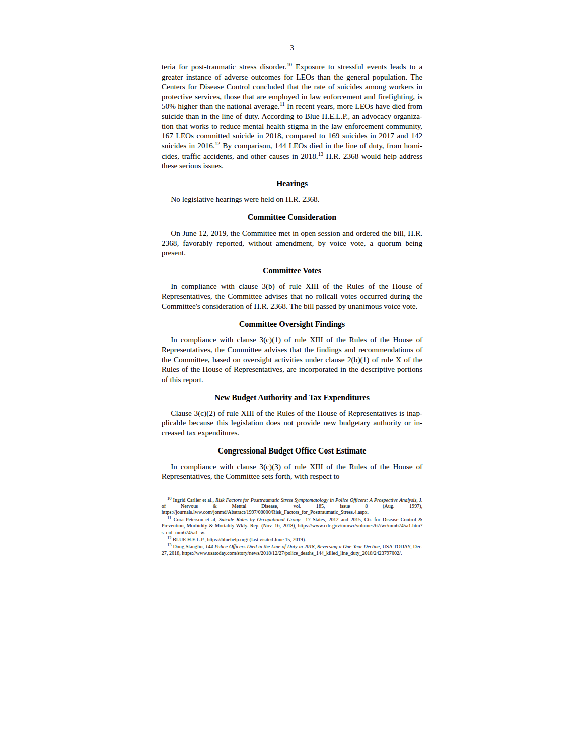3
teria for post-traumatic stress disorder.10 Exposure to stressful events leads to a greater instance of adverse outcomes for LEOs than the general population. The Centers for Disease Control concluded that the rate of suicides among workers in protective services, those that are employed in law enforcement and firefighting, is 50% higher than the national average.11 In recent years, more LEOs have died from suicide than in the line of duty. According to Blue H.E.L.P., an advocacy organization that works to reduce mental health stigma in the law enforcement community, 167 LEOs committed suicide in 2018, compared to 169 suicides in 2017 and 142 suicides in 2016.12 By comparison, 144 LEOs died in the line of duty, from homicides, traffic accidents, and other causes in 2018.13 H.R. 2368 would help address these serious issues.
Hearings
No legislative hearings were held on H.R. 2368.
Committee Consideration
On June 12, 2019, the Committee met in open session and ordered the bill, H.R. 2368, favorably reported, without amendment, by voice vote, a quorum being present.
Committee Votes
In compliance with clause 3(b) of rule XIII of the Rules of the House of Representatives, the Committee advises that no rollcall votes occurred during the Committee's consideration of H.R. 2368. The bill passed by unanimous voice vote.
Committee Oversight Findings
In compliance with clause 3(c)(1) of rule XIII of the Rules of the House of Representatives, the Committee advises that the findings and recommendations of the Committee, based on oversight activities under clause 2(b)(1) of rule X of the Rules of the House of Representatives, are incorporated in the descriptive portions of this report.
New Budget Authority and Tax Expenditures
Clause 3(c)(2) of rule XIII of the Rules of the House of Representatives is inapplicable because this legislation does not provide new budgetary authority or increased tax expenditures.
Congressional Budget Office Cost Estimate
In compliance with clause 3(c)(3) of rule XIII of the Rules of the House of Representatives, the Committee sets forth, with respect to
10 Ingrid Carlier et al., Risk Factors for Posttraumatic Stress Symptomatology in Police Officers: A Prospective Analysis, J. of Nervous & Mental Disease, vol. 185, issue 8 (Aug. 1997), https://journals.lww.com/jonmd/Abstract/1997/08000/Risk_Factors_for_Posttraumatic_Stress.4.aspx.
11 Cora Peterson et al, Suicide Rates by Occupational Group—17 States, 2012 and 2015, Ctr. for Disease Control & Prevention, Morbidity & Mortality Wkly. Rep. (Nov. 16, 2018), https://www.cdc.gov/mmwr/volumes/67/wr/mm6745a1.htm?s_cid=mm6745a1_w.
12 BLUE H.E.L.P., https://bluehelp.org/ (last visited June 15, 2019).
13 Doug Stanglin, 144 Police Officers Died in the Line of Duty in 2018, Reversing a One-Year Decline, USA TODAY, Dec. 27, 2018, https://www.usatoday.com/story/news/2018/12/27/police_deaths_144_killed_line_duty_2018/2423797002/.